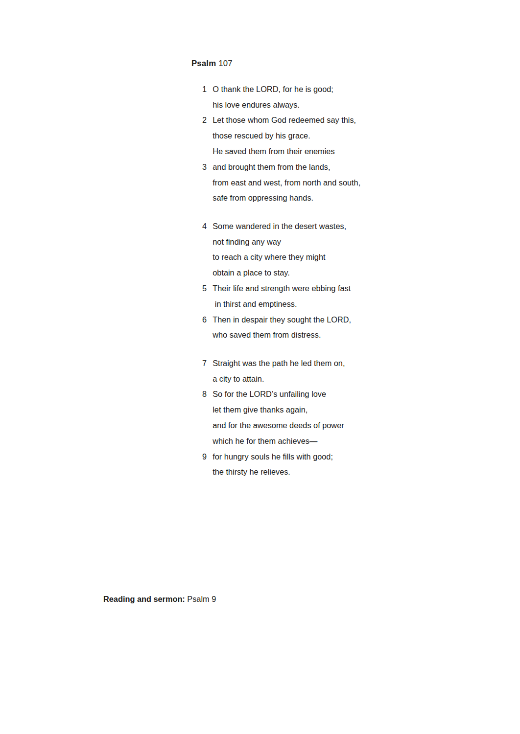Psalm 107
1 O thank the LORD, for he is good; his love endures always.
2 Let those whom God redeemed say this, those rescued by his grace. He saved them from their enemies
3 and brought them from the lands, from east and west, from north and south, safe from oppressing hands.
4 Some wandered in the desert wastes, not finding any way to reach a city where they might obtain a place to stay.
5 Their life and strength were ebbing fast in thirst and emptiness.
6 Then in despair they sought the LORD, who saved them from distress.
7 Straight was the path he led them on, a city to attain.
8 So for the LORD’s unfailing love let them give thanks again, and for the awesome deeds of power which he for them achieves—
9 for hungry souls he fills with good; the thirsty he relieves.
Reading and sermon: Psalm 9